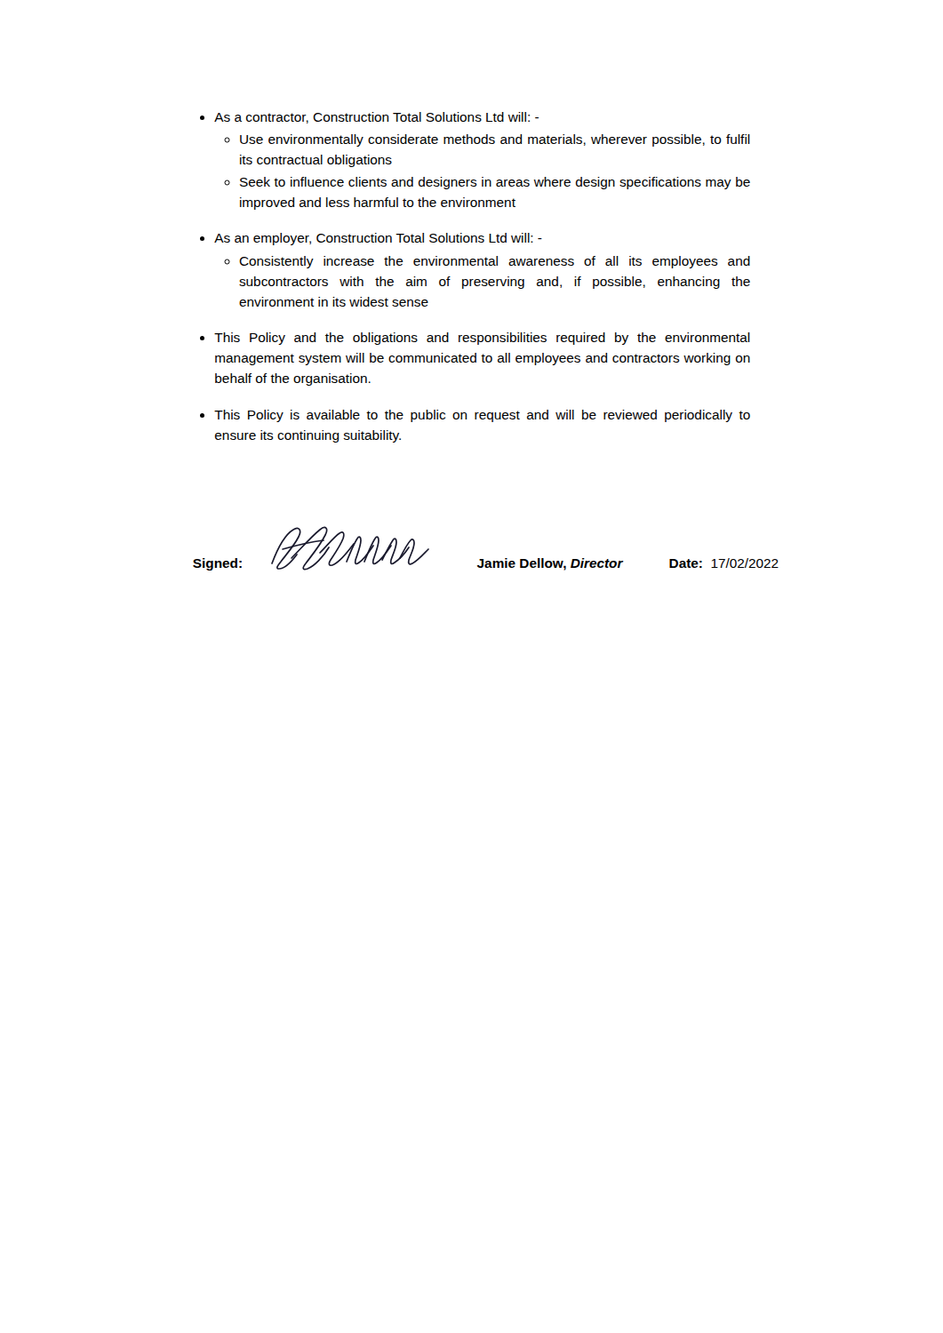As a contractor, Construction Total Solutions Ltd will: -
Use environmentally considerate methods and materials, wherever possible, to fulfil its contractual obligations
Seek to influence clients and designers in areas where design specifications may be improved and less harmful to the environment
As an employer, Construction Total Solutions Ltd will: -
Consistently increase the environmental awareness of all its employees and subcontractors with the aim of preserving and, if possible, enhancing the environment in its widest sense
This Policy and the obligations and responsibilities required by the environmental management system will be communicated to all employees and contractors working on behalf of the organisation.
This Policy is available to the public on request and will be reviewed periodically to ensure its continuing suitability.
Signed: Jamie Dellow, Director Date: 17/02/2022